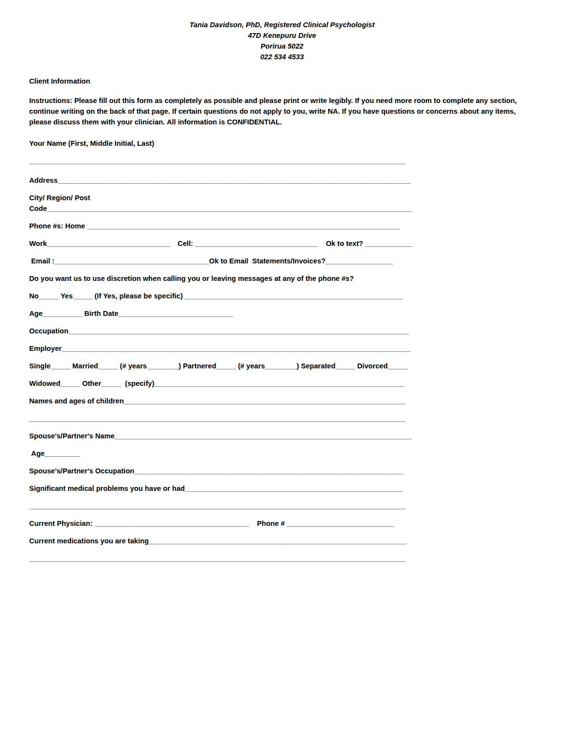Tania Davidson, PhD, Registered Clinical Psychologist
47D Kenepuru Drive
Porirua 5022
022 534 4533
Client Information
Instructions: Please fill out this form as completely as possible and please print or write legibly. If you need more room to complete any section, continue writing on the back of that page. If certain questions do not apply to you, write NA. If you have questions or concerns about any items, please discuss them with your clinician. All information is CONFIDENTIAL.
Your Name (First, Middle Initial, Last)
_______________________________________________________________________________________________
Address_________________________________________________________________________________________
City/ Region/ Post
Code____________________________________________________________________________________________
Phone #s: Home _______________________________________________________________________________
Work_______________________________ Cell: _______________________________ Ok to text? ____________
Email :_______________________________________Ok to Email Statements/Invoices?_________________
Do you want us to use discretion when calling you or leaving messages at any of the phone #s?
No_____ Yes_____ (If Yes, please be specific) _______________________________________________________
Age__________ Birth Date_____________________________
Occupation______________________________________________________________________________________
Employer________________________________________________________________________________________
Single_____ Married_____ (# years________) Partnered_____ (# years________) Separated_____ Divorced_____
Widowed_____ Other_____ (specify)_______________________________________________________________
Names and ages of children_______________________________________________________________________
_______________________________________________________________________________________________
Spouse's/Partner's Name___________________________________________________________________________
Age_________
Spouse's/Partner's Occupation____________________________________________________________________
Significant medical problems you have or had_______________________________________________________
_______________________________________________________________________________________________
Current Physician: _______________________________________ Phone # ___________________________
Current medications you are taking_________________________________________________________________
_______________________________________________________________________________________________